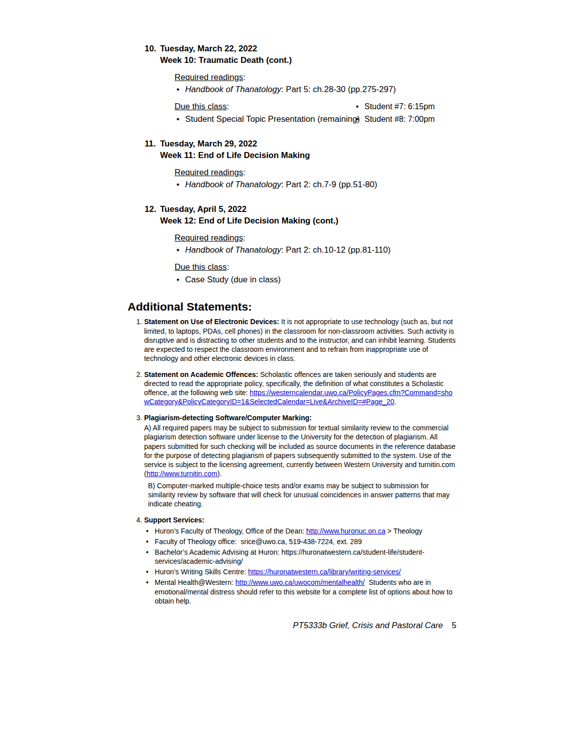Student #7: 6:15pm
Student #8: 7:00pm
10. Tuesday, March 22, 2022
Week 10: Traumatic Death (cont.)
Required readings:
Handbook of Thanatology: Part 5: ch.28-30 (pp.275-297)
Due this class:
Student Special Topic Presentation (remaining)
11. Tuesday, March 29, 2022
Week 11: End of Life Decision Making
Required readings:
Handbook of Thanatology: Part 2: ch.7-9 (pp.51-80)
12. Tuesday, April 5, 2022
Week 12: End of Life Decision Making (cont.)
Required readings:
Handbook of Thanatology: Part 2: ch.10-12 (pp.81-110)
Due this class:
Case Study (due in class)
Additional Statements:
Statement on Use of Electronic Devices: It is not appropriate to use technology (such as, but not limited, to laptops, PDAs, cell phones) in the classroom for non-classroom activities. Such activity is disruptive and is distracting to other students and to the instructor, and can inhibit learning. Students are expected to respect the classroom environment and to refrain from inappropriate use of technology and other electronic devices in class.
Statement on Academic Offences: Scholastic offences are taken seriously and students are directed to read the appropriate policy, specifically, the definition of what constitutes a Scholastic offence, at the following web site: https://westerncalendar.uwo.ca/PolicyPages.cfm?Command=showCategory&PolicyCategoryID=1&SelectedCalendar=Live&ArchiveID=#Page_20.
Plagiarism-detecting Software/Computer Marking: A) All required papers may be subject to submission for textual similarity review to the commercial plagiarism detection software under license to the University for the detection of plagiarism. All papers submitted for such checking will be included as source documents in the reference database for the purpose of detecting plagiarism of papers subsequently submitted to the system. Use of the service is subject to the licensing agreement, currently between Western University and turnitin.com (http://www.turnitin.com). B) Computer-marked multiple-choice tests and/or exams may be subject to submission for similarity review by software that will check for unusual coincidences in answer patterns that may indicate cheating.
Support Services:
Huron’s Faculty of Theology, Office of the Dean: http://www.huronuc.on.ca > Theology
Faculty of Theology office: srice@uwo.ca, 519-438-7224, ext. 289
Bachelor’s Academic Advising at Huron: https://huronatwestern.ca/student-life/student-services/academic-advising/
Huron’s Writing Skills Centre: https://huronatwestern.ca/library/writing-services/
Mental Health@Western: http://www.uwo.ca/uwocom/mentalhealth/ Students who are in emotional/mental distress should refer to this website for a complete list of options about how to obtain help.
PT5333b Grief, Crisis and Pastoral Care 5